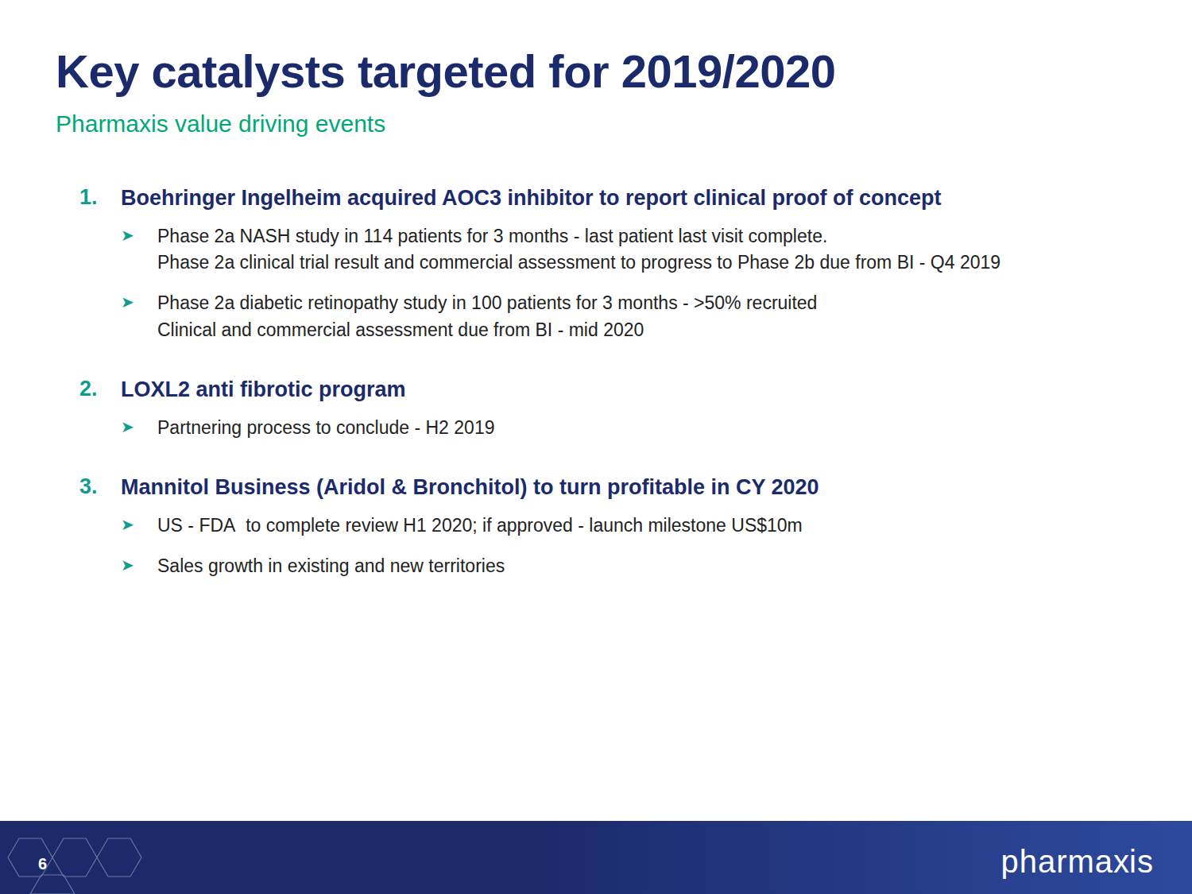Key catalysts targeted for 2019/2020
Pharmaxis value driving events
Boehringer Ingelheim acquired AOC3 inhibitor to report clinical proof of concept
Phase 2a NASH study in 114 patients for 3 months - last patient last visit complete.
Phase 2a clinical trial result and commercial assessment to progress to Phase 2b due from BI - Q4 2019
Phase 2a diabetic retinopathy study in 100 patients for 3 months - >50% recruited
Clinical and commercial assessment due from BI - mid 2020
LOXL2 anti fibrotic program
Partnering process to conclude - H2 2019
Mannitol Business (Aridol & Bronchitol) to turn profitable in CY 2020
US - FDA to complete review H1 2020; if approved - launch milestone US$10m
Sales growth in existing and new territories
6 pharmaxis